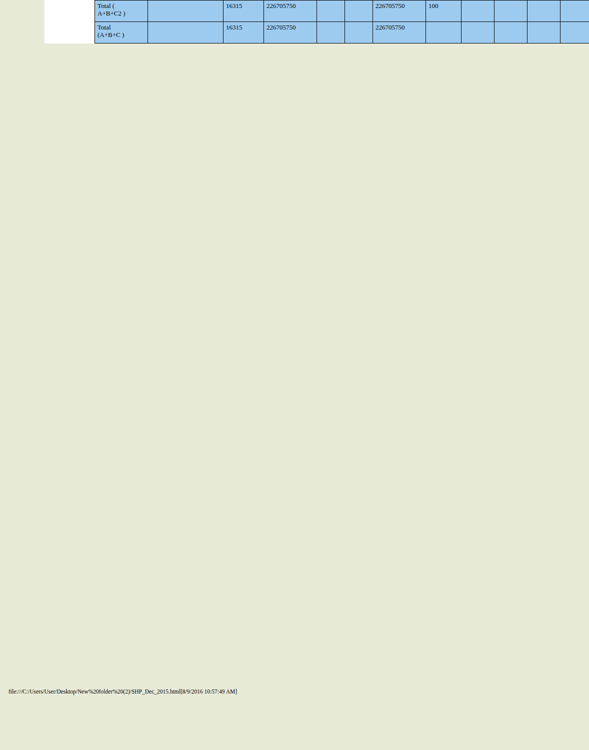| Total ( A+B+C2 ) | | 16315 | 226705750 | | | 226705750 | 100 | | | | |
| Total (A+B+C ) | | 16315 | 226705750 | | | 226705750 | | | | | |
file:///C:/Users/User/Desktop/New%20folder%20(2)/SHP_Dec_2015.html[8/9/2016 10:57:49 AM]